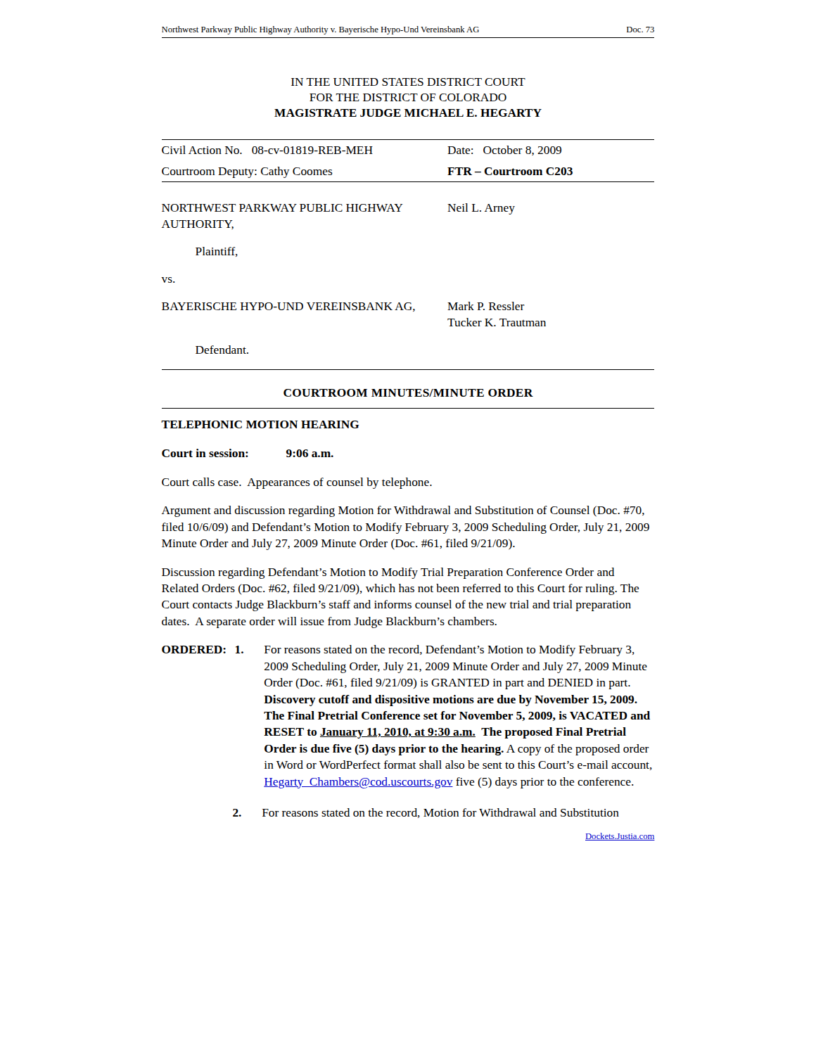Northwest Parkway Public Highway Authority v. Bayerische Hypo-Und Vereinsbank AG
Doc. 73
IN THE UNITED STATES DISTRICT COURT FOR THE DISTRICT OF COLORADO MAGISTRATE JUDGE MICHAEL E. HEGARTY
| Civil Action No. 08-cv-01819-REB-MEH | Date: October 8, 2009 |
| Courtroom Deputy: Cathy Coomes | FTR – Courtroom C203 |
| NORTHWEST PARKWAY PUBLIC HIGHWAY AUTHORITY, | Neil L. Arney |
| Plaintiff, vs. | |
| BAYERISCHE HYPO-UND VEREINSBANK AG, | Mark P. Ressler Tucker K. Trautman |
| Defendant. | |
COURTROOM MINUTES/MINUTE ORDER
TELEPHONIC MOTION HEARING
Court in session:9:06 a.m.
Court calls case. Appearances of counsel by telephone.
Argument and discussion regarding Motion for Withdrawal and Substitution of Counsel (Doc. #70, filed 10/6/09) and Defendant’s Motion to Modify February 3, 2009 Scheduling Order, July 21, 2009 Minute Order and July 27, 2009 Minute Order (Doc. #61, filed 9/21/09).
Discussion regarding Defendant’s Motion to Modify Trial Preparation Conference Order and Related Orders (Doc. #62, filed 9/21/09), which has not been referred to this Court for ruling. The Court contacts Judge Blackburn’s staff and informs counsel of the new trial and trial preparation dates. A separate order will issue from Judge Blackburn’s chambers.
ORDERED:
1.
For reasons stated on the record, Defendant’s Motion to Modify February 3, 2009 Scheduling Order, July 21, 2009 Minute Order and July 27, 2009 Minute Order (Doc. #61, filed 9/21/09) is GRANTED in part and DENIED in part. Discovery cutoff and dispositive motions are due by November 15, 2009. The Final Pretrial Conference set for November 5, 2009, is VACATED and RESET to January 11, 2010, at 9:30 a.m. The proposed Final Pretrial Order is due five (5) days prior to the hearing. A copy of the proposed order in Word or WordPerfect format shall also be sent to this Court’s e-mail account, Hegarty_Chambers@cod.uscourts.gov five (5) days prior to the conference.
2.
For reasons stated on the record, Motion for Withdrawal and Substitution
Dockets.Justia.com